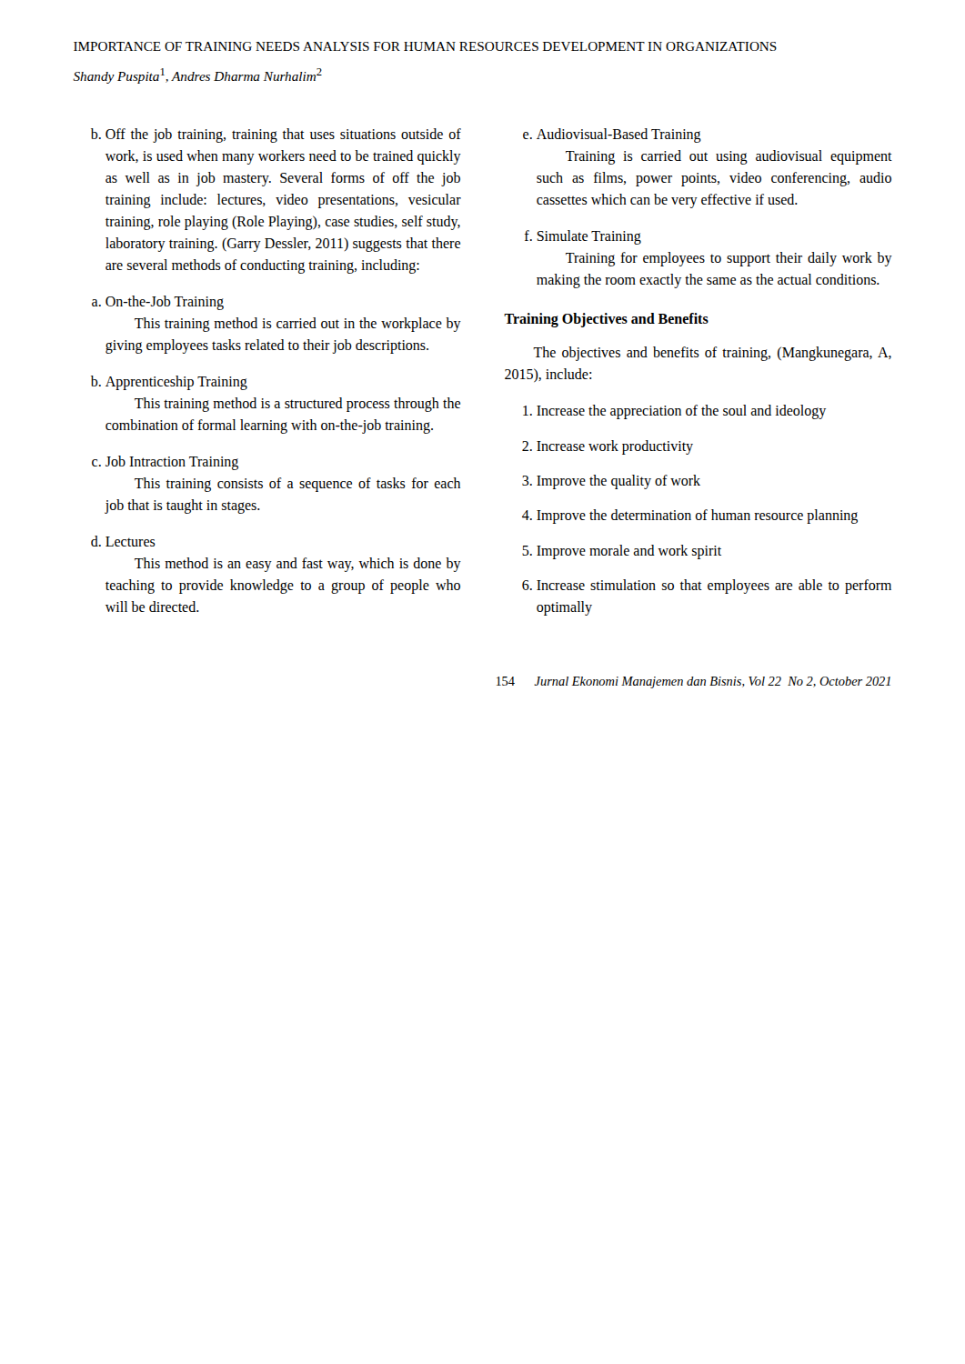Importance of Training Needs Analysis for Human Resources Development in Organizations
Shandy Puspita1, Andres Dharma Nurhalim2
Off the job training, training that uses situations outside of work, is used when many workers need to be trained quickly as well as in job mastery. Several forms of off the job training include: lectures, video presentations, vesicular training, role playing (Role Playing), case studies, self study, laboratory training. (Garry Dessler, 2011) suggests that there are several methods of conducting training, including:
On-the-Job Training
This training method is carried out in the workplace by giving employees tasks related to their job descriptions.
Apprenticeship Training
This training method is a structured process through the combination of formal learning with on-the-job training.
Job Intraction Training
This training consists of a sequence of tasks for each job that is taught in stages.
Lectures
This method is an easy and fast way, which is done by teaching to provide knowledge to a group of people who will be directed.
Audiovisual-Based Training
Training is carried out using audiovisual equipment such as films, power points, video conferencing, audio cassettes which can be very effective if used.
Simulate Training
Training for employees to support their daily work by making the room exactly the same as the actual conditions.
Training Objectives and Benefits
The objectives and benefits of training, (Mangkunegara, A, 2015), include:
Increase the appreciation of the soul and ideology
Increase work productivity
Improve the quality of work
Improve the determination of human resource planning
Improve morale and work spirit
Increase stimulation so that employees are able to perform optimally
154 Jurnal Ekonomi Manajemen dan Bisnis, Vol 22 No 2, October 2021